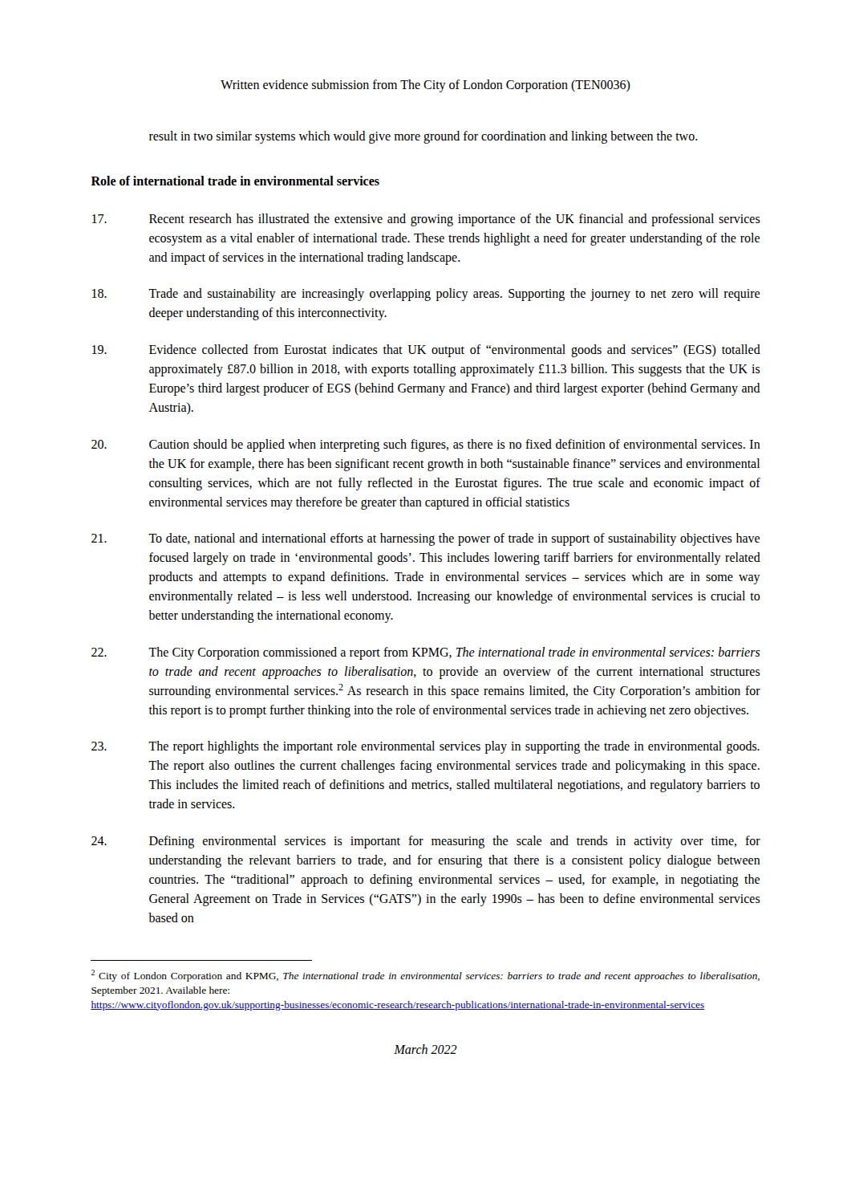Written evidence submission from The City of London Corporation (TEN0036)
result in two similar systems which would give more ground for coordination and linking between the two.
Role of international trade in environmental services
17.
Recent research has illustrated the extensive and growing importance of the UK financial and professional services ecosystem as a vital enabler of international trade. These trends highlight a need for greater understanding of the role and impact of services in the international trading landscape.
18.
Trade and sustainability are increasingly overlapping policy areas. Supporting the journey to net zero will require deeper understanding of this interconnectivity.
19.
Evidence collected from Eurostat indicates that UK output of “environmental goods and services” (EGS) totalled approximately £87.0 billion in 2018, with exports totalling approximately £11.3 billion. This suggests that the UK is Europe’s third largest producer of EGS (behind Germany and France) and third largest exporter (behind Germany and Austria).
20.
Caution should be applied when interpreting such figures, as there is no fixed definition of environmental services. In the UK for example, there has been significant recent growth in both “sustainable finance” services and environmental consulting services, which are not fully reflected in the Eurostat figures. The true scale and economic impact of environmental services may therefore be greater than captured in official statistics
21.
To date, national and international efforts at harnessing the power of trade in support of sustainability objectives have focused largely on trade in ‘environmental goods’. This includes lowering tariff barriers for environmentally related products and attempts to expand definitions. Trade in environmental services – services which are in some way environmentally related – is less well understood. Increasing our knowledge of environmental services is crucial to better understanding the international economy.
22.
The City Corporation commissioned a report from KPMG, The international trade in environmental services: barriers to trade and recent approaches to liberalisation, to provide an overview of the current international structures surrounding environmental services.2 As research in this space remains limited, the City Corporation’s ambition for this report is to prompt further thinking into the role of environmental services trade in achieving net zero objectives.
23.
The report highlights the important role environmental services play in supporting the trade in environmental goods. The report also outlines the current challenges facing environmental services trade and policymaking in this space. This includes the limited reach of definitions and metrics, stalled multilateral negotiations, and regulatory barriers to trade in services.
24.
Defining environmental services is important for measuring the scale and trends in activity over time, for understanding the relevant barriers to trade, and for ensuring that there is a consistent policy dialogue between countries. The “traditional” approach to defining environmental services – used, for example, in negotiating the General Agreement on Trade in Services (“GATS”) in the early 1990s – has been to define environmental services based on
2 City of London Corporation and KPMG, The international trade in environmental services: barriers to trade and recent approaches to liberalisation, September 2021. Available here:
https://www.cityoflondon.gov.uk/supporting-businesses/economic-research/research-publications/international-trade-in-environmental-services
March 2022